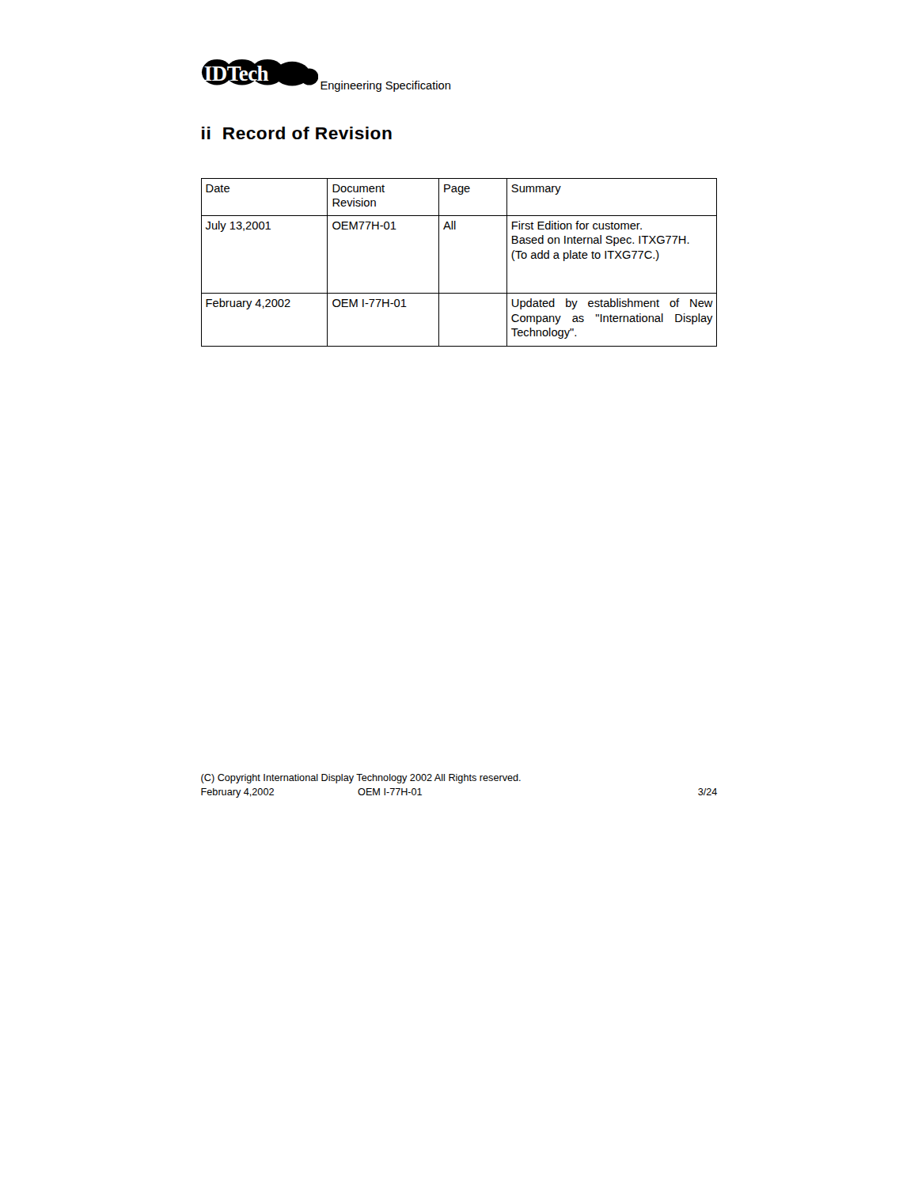IDTech
Engineering Specification
ii Record of Revision
| Date | Document Revision | Page | Summary |
| July 13,2001 | OEM77H-01 | All | First Edition for customer. Based on Internal Spec. ITXG77H. (To add a plate to ITXG77C.) |
| February 4,2002 | OEM I-77H-01 | | Updated by establishment of New Company as "International Display Technology". |
(C) Copyright International Display Technology 2002 All Rights reserved.
February 4,2002 OEM I-77H-01 3/24